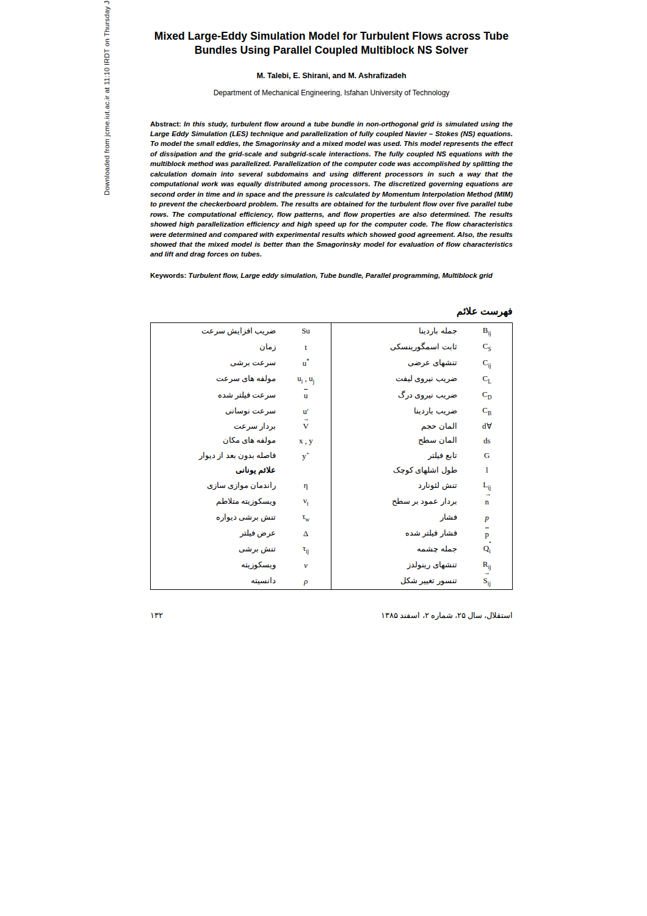Downloaded from jcme.iut.ac.ir at 11:10 IRDT on Thursday June 30th 2022
Mixed Large-Eddy Simulation Model for Turbulent Flows across Tube
Bundles Using Parallel Coupled Multiblock NS Solver
M. Talebi, E. Shirani, and M. Ashrafizadeh
Department of Mechanical Engineering, Isfahan University of Technology
Abstract: In this study, turbulent flow around a tube bundle in non-orthogonal grid is simulated using the Large Eddy Simulation (LES) technique and parallelization of fully coupled Navier – Stokes (NS) equations. To model the small eddies, the Smagorinsky and a mixed model was used. This model represents the effect of dissipation and the grid-scale and subgrid-scale interactions. The fully coupled NS equations with the multiblock method was parallelized. Parallelization of the computer code was accomplished by splitting the calculation domain into several subdomains and using different processors in such a way that the computational work was equally distributed among processors. The discretized governing equations are second order in time and in space and the pressure is calculated by Momentum Interpolation Method (MIM) to prevent the checkerboard problem. The results are obtained for the turbulent flow over five parallel tube rows. The computational efficiency, flow patterns, and flow properties are also determined. The results showed high parallelization efficiency and high speed up for the computer code. The flow characteristics were determined and compared with experimental results which showed good agreement. Also, the results showed that the mixed model is better than the Smagorinsky model for evaluation of flow characteristics and lift and drag forces on tubes.
Keywords: Turbulent flow, Large eddy simulation, Tube bundle, Parallel programming, Multiblock grid
فهرست علائم
| ضریب افزایش سرعت | Su | | جمله باردینا | B ij |
| زمان | t | | ثابت اسمگورینسکی | C S |
| سرعت برشی | u * | | تنشهای عرضی | C ij |
| مولفه های سرعت | u i , u j | | ضریب نیروی لیفت | C L |
| سرعت فیلتر شده | u | | ضریب نیروی درگ | C D |
| سرعت نوسانی | u′ | | ضریب باردینا | C B |
| بردار سرعت | V | | المان حجم | d∀ |
| مولفه های مکان | x , y | | المان سطح | ds |
| فاصله بدون بعد از دیوار | y + | | تابع فیلتر | G |
| علائم یونانی | | | طول اشلهای کوچک | l |
| راندمان موازی سازی | η | | تنش لئونارد | L ij |
| ویسکوزیته متلاطم | ν t | | بردار عمود بر سطح | n |
| تنش برشی دیواره | τ w | | فشار | p |
| عرض فیلتر | Δ | | فشار فیلتر شده | p |
| تنش برشی | τ ij | | جمله چشمه | Q i |
| ویسکوزیته | ν | | تنشهای رینولدز | R ij |
| دانسیته | ρ | | تنسور تغییر شکل | S ij |
استقلال، سال ۲۵، شماره ۲، اسفند ۱۳۸۵
۱۳۲